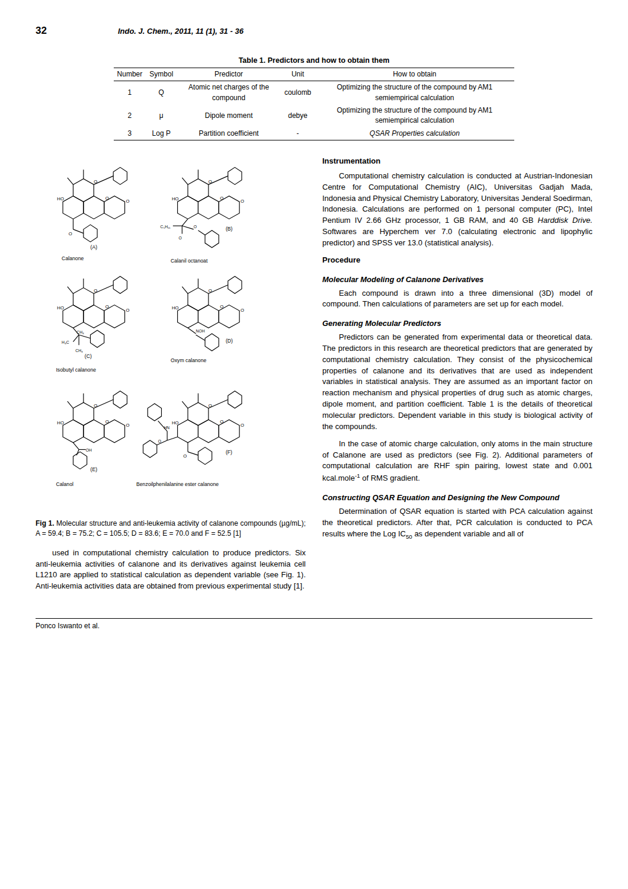32
Indo. J. Chem., 2011, 11 (1), 31 - 36
Table 1. Predictors and how to obtain them
| Number | Symbol | Predictor | Unit | How to obtain |
| --- | --- | --- | --- | --- |
| 1 | Q | Atomic net charges of the compound | coulomb | Optimizing the structure of the compound by AM1 semiempirical calculation |
| 2 | μ | Dipole moment | debye | Optimizing the structure of the compound by AM1 semiempirical calculation |
| 3 | Log P | Partition coefficient | - | QSAR Properties calculation |
O HO O O O (A) Calanone O HO O O C₅H₁₁ O O (B) Calanil octanoat O HO O O CH₃ H₃C CH₃ (C) Isobutyl calanone O HO O O NOH (D) Oxym calanone O HO O O OH (E) Calanol O HO O O O O HN (F) Benzoilphenilalanine ester calanone
Fig 1. Molecular structure and anti-leukemia activity of calanone compounds (µg/mL); A = 59.4; B = 75.2; C = 105.5; D = 83.6; E = 70.0 and F = 52.5 [1]
used in computational chemistry calculation to produce predictors. Six anti-leukemia activities of calanone and its derivatives against leukemia cell L1210 are applied to statistical calculation as dependent variable (see Fig. 1). Anti-leukemia activities data are obtained from previous experimental study [1].
Instrumentation
Computational chemistry calculation is conducted at Austrian-Indonesian Centre for Computational Chemistry (AIC), Universitas Gadjah Mada, Indonesia and Physical Chemistry Laboratory, Universitas Jenderal Soedirman, Indonesia. Calculations are performed on 1 personal computer (PC), Intel Pentium IV 2.66 GHz processor, 1 GB RAM, and 40 GB Harddisk Drive. Softwares are Hyperchem ver 7.0 (calculating electronic and lipophylic predictor) and SPSS ver 13.0 (statistical analysis).
Procedure
Molecular Modeling of Calanone Derivatives
Each compound is drawn into a three dimensional (3D) model of compound. Then calculations of parameters are set up for each model.
Generating Molecular Predictors
Predictors can be generated from experimental data or theoretical data. The predictors in this research are theoretical predictors that are generated by computational chemistry calculation. They consist of the physicochemical properties of calanone and its derivatives that are used as independent variables in statistical analysis. They are assumed as an important factor on reaction mechanism and physical properties of drug such as atomic charges, dipole moment, and partition coefficient. Table 1 is the details of theoretical molecular predictors. Dependent variable in this study is biological activity of the compounds.
In the case of atomic charge calculation, only atoms in the main structure of Calanone are used as predictors (see Fig. 2). Additional parameters of computational calculation are RHF spin pairing, lowest state and 0.001 kcal.mole-1 of RMS gradient.
Constructing QSAR Equation and Designing the New Compound
Determination of QSAR equation is started with PCA calculation against the theoretical predictors. After that, PCR calculation is conducted to PCA results where the Log IC50 as dependent variable and all of
Ponco Iswanto et al.